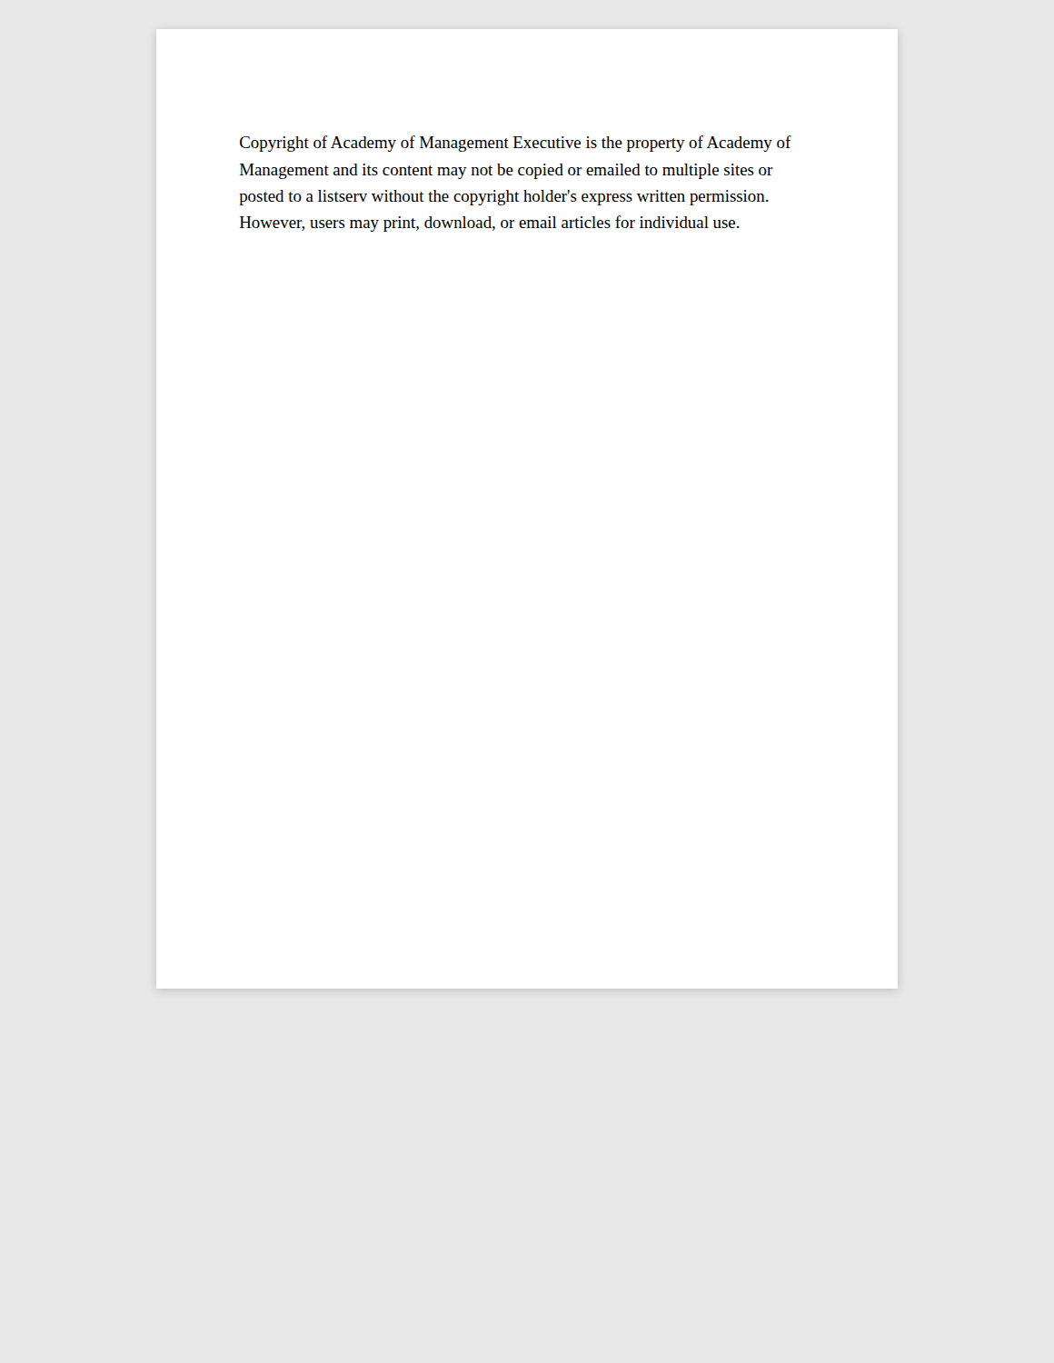Copyright of Academy of Management Executive is the property of Academy of Management and its content may not be copied or emailed to multiple sites or posted to a listserv without the copyright holder's express written permission. However, users may print, download, or email articles for individual use.